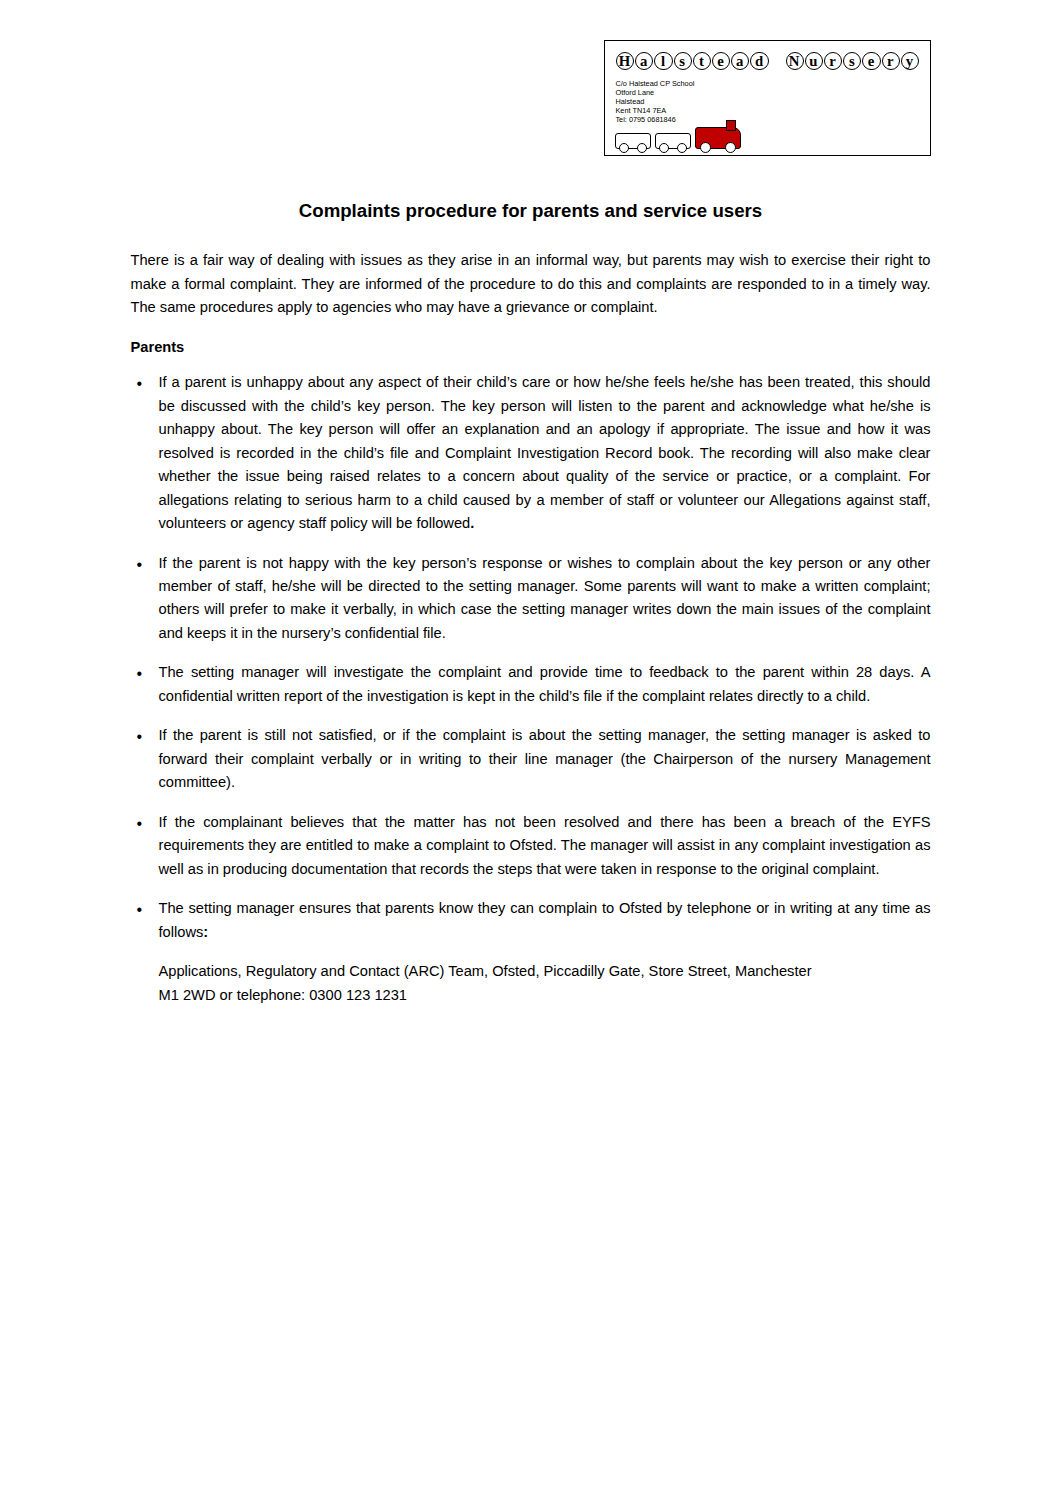Halstead Nursery
C/o Halstead CP School
Otford Lane
Halstead
Kent TN14 7EA
Tel: 0795 0681846
Complaints procedure for parents and service users
There is a fair way of dealing with issues as they arise in an informal way, but parents may wish to exercise their right to make a formal complaint. They are informed of the procedure to do this and complaints are responded to in a timely way. The same procedures apply to agencies who may have a grievance or complaint.
Parents
If a parent is unhappy about any aspect of their child’s care or how he/she feels he/she has been treated, this should be discussed with the child’s key person. The key person will listen to the parent and acknowledge what he/she is unhappy about. The key person will offer an explanation and an apology if appropriate. The issue and how it was resolved is recorded in the child’s file and Complaint Investigation Record book. The recording will also make clear whether the issue being raised relates to a concern about quality of the service or practice, or a complaint. For allegations relating to serious harm to a child caused by a member of staff or volunteer our Allegations against staff, volunteers or agency staff policy will be followed.
If the parent is not happy with the key person’s response or wishes to complain about the key person or any other member of staff, he/she will be directed to the setting manager. Some parents will want to make a written complaint; others will prefer to make it verbally, in which case the setting manager writes down the main issues of the complaint and keeps it in the nursery’s confidential file.
The setting manager will investigate the complaint and provide time to feedback to the parent within 28 days. A confidential written report of the investigation is kept in the child’s file if the complaint relates directly to a child.
If the parent is still not satisfied, or if the complaint is about the setting manager, the setting manager is asked to forward their complaint verbally or in writing to their line manager (the Chairperson of the nursery Management committee).
If the complainant believes that the matter has not been resolved and there has been a breach of the EYFS requirements they are entitled to make a complaint to Ofsted. The manager will assist in any complaint investigation as well as in producing documentation that records the steps that were taken in response to the original complaint.
The setting manager ensures that parents know they can complain to Ofsted by telephone or in writing at any time as follows:
Applications, Regulatory and Contact (ARC) Team, Ofsted, Piccadilly Gate, Store Street, Manchester M1 2WD or telephone: 0300 123 1231